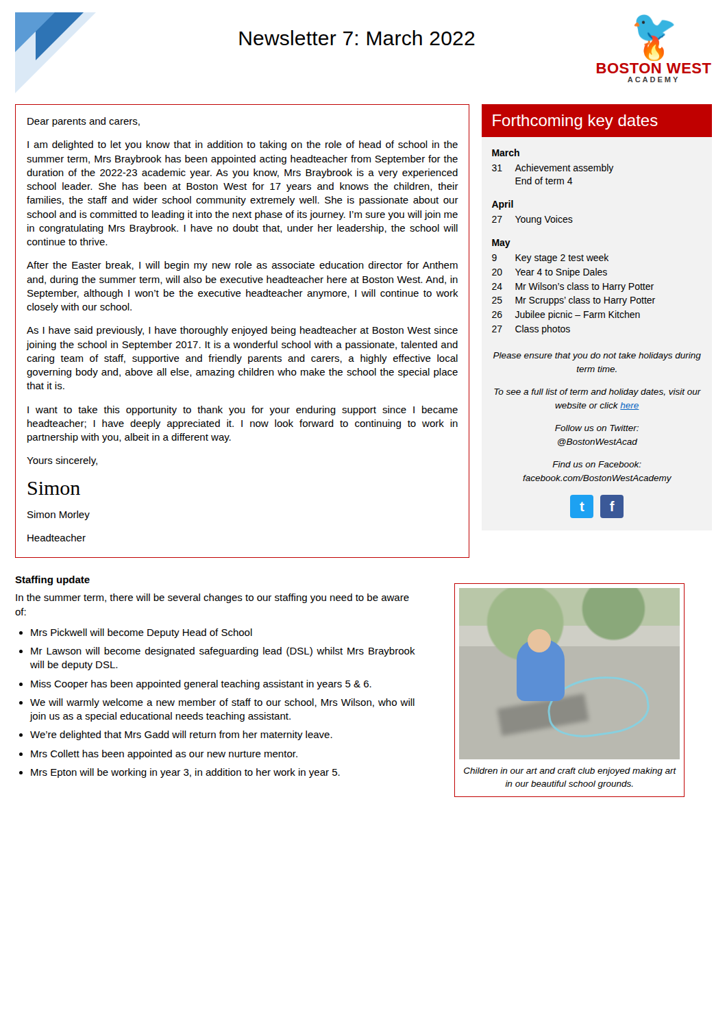Newsletter 7: March 2022
🐦 🔥 BOSTON WEST ACADEMY
Dear parents and carers,
I am delighted to let you know that in addition to taking on the role of head of school in the summer term, Mrs Braybrook has been appointed acting headteacher from September for the duration of the 2022-23 academic year. As you know, Mrs Braybrook is a very experienced school leader. She has been at Boston West for 17 years and knows the children, their families, the staff and wider school community extremely well. She is passionate about our school and is committed to leading it into the next phase of its journey. I’m sure you will join me in congratulating Mrs Braybrook. I have no doubt that, under her leadership, the school will continue to thrive.
After the Easter break, I will begin my new role as associate education director for Anthem and, during the summer term, will also be executive headteacher here at Boston West. And, in September, although I won’t be the executive headteacher anymore, I will continue to work closely with our school.
As I have said previously, I have thoroughly enjoyed being headteacher at Boston West since joining the school in September 2017. It is a wonderful school with a passionate, talented and caring team of staff, supportive and friendly parents and carers, a highly effective local governing body and, above all else, amazing children who make the school the special place that it is.
I want to take this opportunity to thank you for your enduring support since I became headteacher; I have deeply appreciated it. I now look forward to continuing to work in partnership with you, albeit in a different way.
Yours sincerely,
Simon
Simon Morley
Headteacher
Forthcoming key dates
March
| 31 | Achievement assembly End of term 4 |
April
| 27 | Young Voices |
May
| 9 | Key stage 2 test week |
| 20 | Year 4 to Snipe Dales |
| 24 | Mr Wilson’s class to Harry Potter |
| 25 | Mr Scrupps’ class to Harry Potter |
| 26 | Jubilee picnic – Farm Kitchen |
| 27 | Class photos |
Please ensure that you do not take holidays during term time.
To see a full list of term and holiday dates, visit our website or click here
Follow us on Twitter:
@BostonWestAcad
Find us on Facebook:
facebook.com/BostonWestAcademy
t f
Staffing update
In the summer term, there will be several changes to our staffing you need to be aware of:
Mrs Pickwell will become Deputy Head of School
Mr Lawson will become designated safeguarding lead (DSL) whilst Mrs Braybrook will be deputy DSL.
Miss Cooper has been appointed general teaching assistant in years 5 & 6.
We will warmly welcome a new member of staff to our school, Mrs Wilson, who will join us as a special educational needs teaching assistant.
We’re delighted that Mrs Gadd will return from her maternity leave.
Mrs Collett has been appointed as our new nurture mentor.
Mrs Epton will be working in year 3, in addition to her work in year 5.
Children in our art and craft club enjoyed making art in our beautiful school grounds.